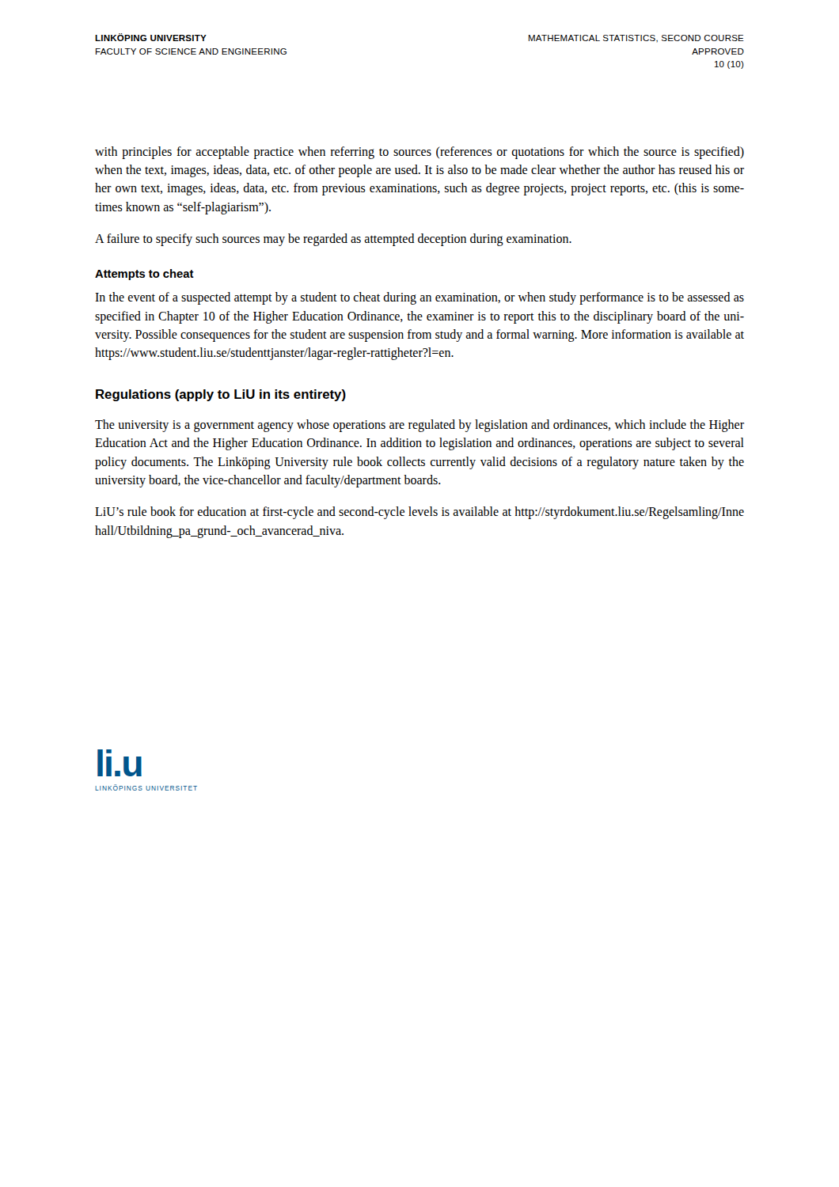LINKÖPING UNIVERSITY
FACULTY OF SCIENCE AND ENGINEERING
MATHEMATICAL STATISTICS, SECOND COURSE
APPROVED
10 (10)
with principles for acceptable practice when referring to sources (references or quotations for which the source is specified) when the text, images, ideas, data, etc. of other people are used. It is also to be made clear whether the author has reused his or her own text, images, ideas, data, etc. from previous examinations, such as degree projects, project reports, etc. (this is sometimes known as “self-plagiarism”).
A failure to specify such sources may be regarded as attempted deception during examination.
Attempts to cheat
In the event of a suspected attempt by a student to cheat during an examination, or when study performance is to be assessed as specified in Chapter 10 of the Higher Education Ordinance, the examiner is to report this to the disciplinary board of the university. Possible consequences for the student are suspension from study and a formal warning. More information is available at https://www.student.liu.se/studenttjanster/lagar-regler-rattigheter?l=en.
Regulations (apply to LiU in its entirety)
The university is a government agency whose operations are regulated by legislation and ordinances, which include the Higher Education Act and the Higher Education Ordinance. In addition to legislation and ordinances, operations are subject to several policy documents. The Linköping University rule book collects currently valid decisions of a regulatory nature taken by the university board, the vice-chancellor and faculty/department boards.
LiU’s rule book for education at first-cycle and second-cycle levels is available at http://styrdokument.liu.se/Regelsamling/Innehall/Utbildning_pa_grund-_och_avancerad_niva.
li. u
LINKÖPINGS UNIVERSITET